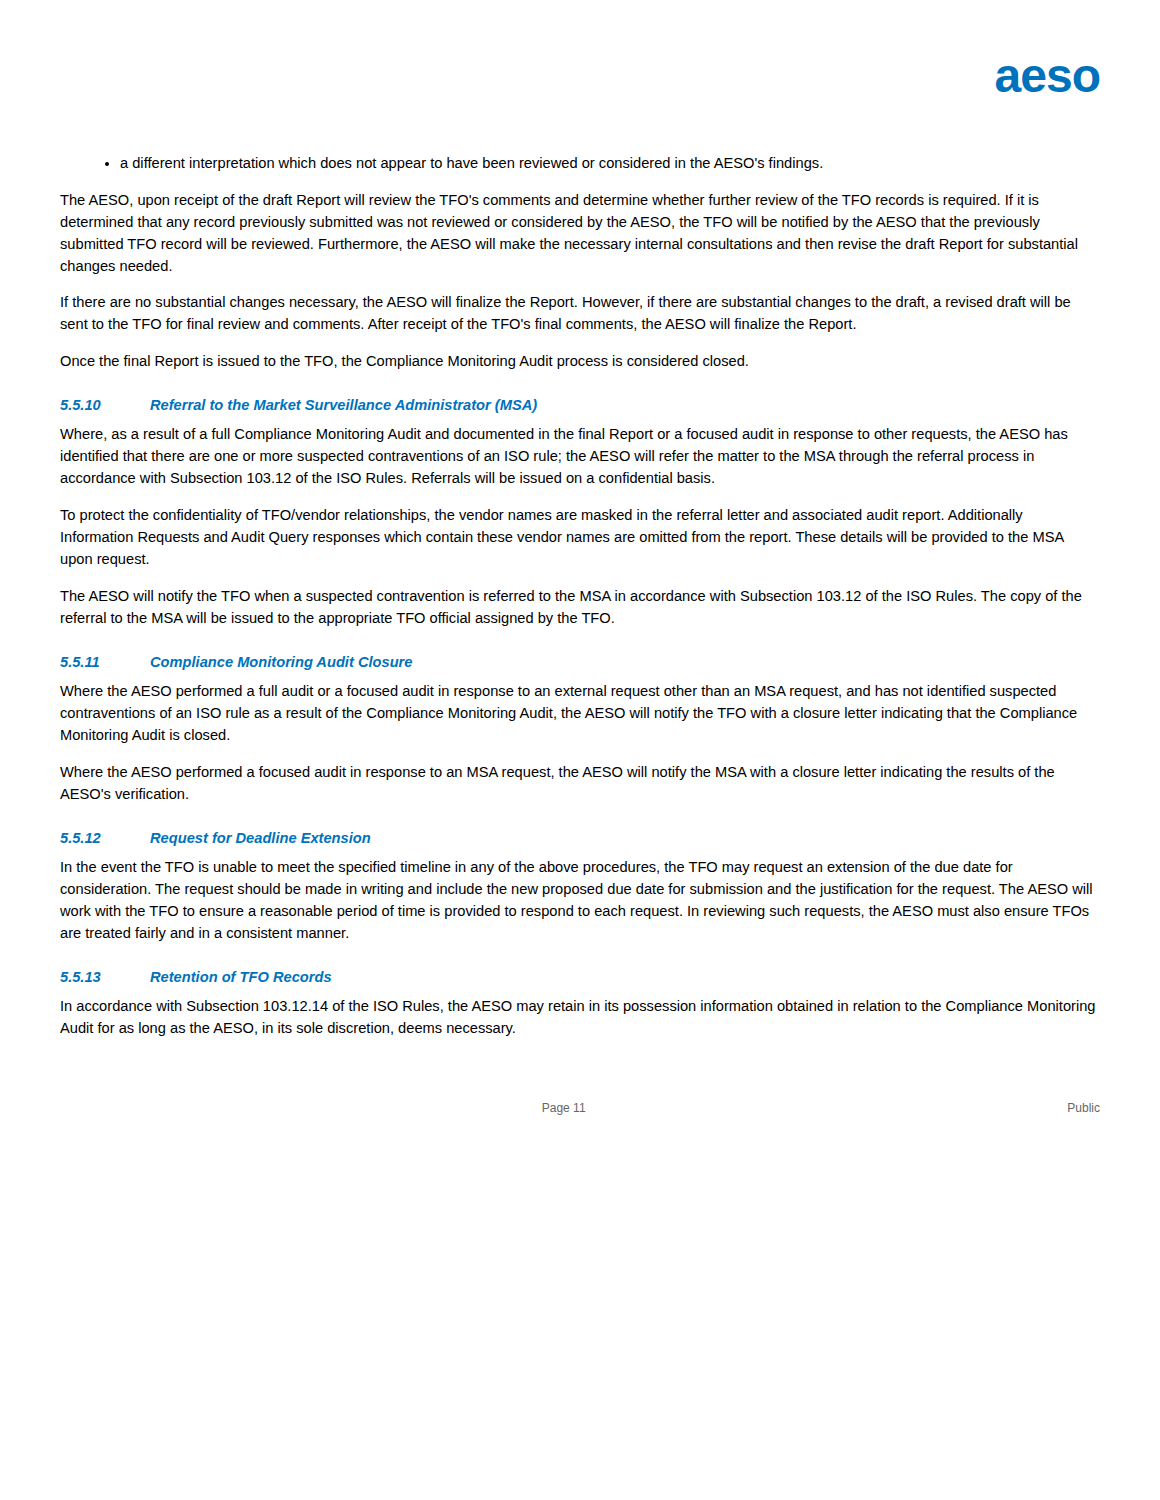aeso
a different interpretation which does not appear to have been reviewed or considered in the AESO's findings.
The AESO, upon receipt of the draft Report will review the TFO's comments and determine whether further review of the TFO records is required. If it is determined that any record previously submitted was not reviewed or considered by the AESO, the TFO will be notified by the AESO that the previously submitted TFO record will be reviewed. Furthermore, the AESO will make the necessary internal consultations and then revise the draft Report for substantial changes needed.
If there are no substantial changes necessary, the AESO will finalize the Report. However, if there are substantial changes to the draft, a revised draft will be sent to the TFO for final review and comments. After receipt of the TFO's final comments, the AESO will finalize the Report.
Once the final Report is issued to the TFO, the Compliance Monitoring Audit process is considered closed.
5.5.10 Referral to the Market Surveillance Administrator (MSA)
Where, as a result of a full Compliance Monitoring Audit and documented in the final Report or a focused audit in response to other requests, the AESO has identified that there are one or more suspected contraventions of an ISO rule; the AESO will refer the matter to the MSA through the referral process in accordance with Subsection 103.12 of the ISO Rules. Referrals will be issued on a confidential basis.
To protect the confidentiality of TFO/vendor relationships, the vendor names are masked in the referral letter and associated audit report. Additionally Information Requests and Audit Query responses which contain these vendor names are omitted from the report. These details will be provided to the MSA upon request.
The AESO will notify the TFO when a suspected contravention is referred to the MSA in accordance with Subsection 103.12 of the ISO Rules. The copy of the referral to the MSA will be issued to the appropriate TFO official assigned by the TFO.
5.5.11 Compliance Monitoring Audit Closure
Where the AESO performed a full audit or a focused audit in response to an external request other than an MSA request, and has not identified suspected contraventions of an ISO rule as a result of the Compliance Monitoring Audit, the AESO will notify the TFO with a closure letter indicating that the Compliance Monitoring Audit is closed.
Where the AESO performed a focused audit in response to an MSA request, the AESO will notify the MSA with a closure letter indicating the results of the AESO's verification.
5.5.12 Request for Deadline Extension
In the event the TFO is unable to meet the specified timeline in any of the above procedures, the TFO may request an extension of the due date for consideration. The request should be made in writing and include the new proposed due date for submission and the justification for the request. The AESO will work with the TFO to ensure a reasonable period of time is provided to respond to each request. In reviewing such requests, the AESO must also ensure TFOs are treated fairly and in a consistent manner.
5.5.13 Retention of TFO Records
In accordance with Subsection 103.12.14 of the ISO Rules, the AESO may retain in its possession information obtained in relation to the Compliance Monitoring Audit for as long as the AESO, in its sole discretion, deems necessary.
Page 11
Public